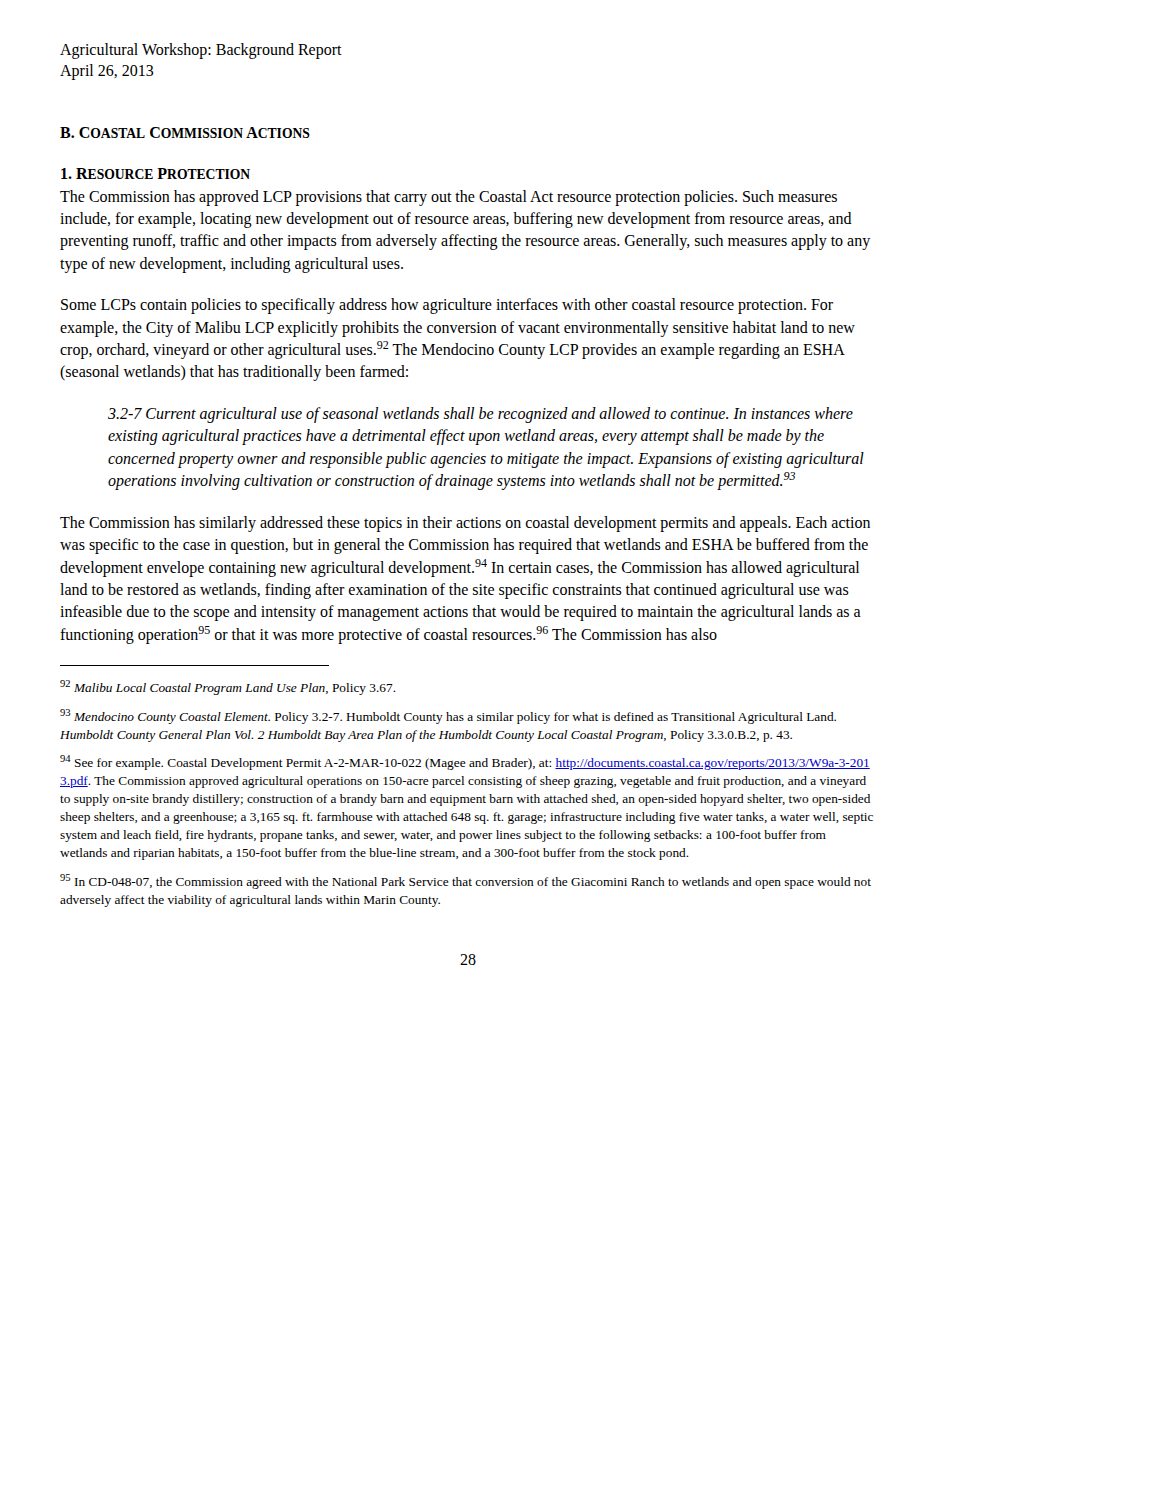Agricultural Workshop: Background Report
April 26, 2013
B. COASTAL COMMISSION ACTIONS
1. RESOURCE PROTECTION
The Commission has approved LCP provisions that carry out the Coastal Act resource protection policies. Such measures include, for example, locating new development out of resource areas, buffering new development from resource areas, and preventing runoff, traffic and other impacts from adversely affecting the resource areas. Generally, such measures apply to any type of new development, including agricultural uses.
Some LCPs contain policies to specifically address how agriculture interfaces with other coastal resource protection. For example, the City of Malibu LCP explicitly prohibits the conversion of vacant environmentally sensitive habitat land to new crop, orchard, vineyard or other agricultural uses.92 The Mendocino County LCP provides an example regarding an ESHA (seasonal wetlands) that has traditionally been farmed:
3.2-7 Current agricultural use of seasonal wetlands shall be recognized and allowed to continue. In instances where existing agricultural practices have a detrimental effect upon wetland areas, every attempt shall be made by the concerned property owner and responsible public agencies to mitigate the impact. Expansions of existing agricultural operations involving cultivation or construction of drainage systems into wetlands shall not be permitted.93
The Commission has similarly addressed these topics in their actions on coastal development permits and appeals. Each action was specific to the case in question, but in general the Commission has required that wetlands and ESHA be buffered from the development envelope containing new agricultural development.94 In certain cases, the Commission has allowed agricultural land to be restored as wetlands, finding after examination of the site specific constraints that continued agricultural use was infeasible due to the scope and intensity of management actions that would be required to maintain the agricultural lands as a functioning operation95 or that it was more protective of coastal resources.96 The Commission has also
92 Malibu Local Coastal Program Land Use Plan, Policy 3.67.
93 Mendocino County Coastal Element. Policy 3.2-7. Humboldt County has a similar policy for what is defined as Transitional Agricultural Land. Humboldt County General Plan Vol. 2 Humboldt Bay Area Plan of the Humboldt County Local Coastal Program, Policy 3.3.0.B.2, p. 43.
94 See for example. Coastal Development Permit A-2-MAR-10-022 (Magee and Brader), at: http://documents.coastal.ca.gov/reports/2013/3/W9a-3-2013.pdf. The Commission approved agricultural operations on 150-acre parcel consisting of sheep grazing, vegetable and fruit production, and a vineyard to supply on-site brandy distillery; construction of a brandy barn and equipment barn with attached shed, an open-sided hopyard shelter, two open-sided sheep shelters, and a greenhouse; a 3,165 sq. ft. farmhouse with attached 648 sq. ft. garage; infrastructure including five water tanks, a water well, septic system and leach field, fire hydrants, propane tanks, and sewer, water, and power lines subject to the following setbacks: a 100-foot buffer from wetlands and riparian habitats, a 150-foot buffer from the blue-line stream, and a 300-foot buffer from the stock pond.
95 In CD-048-07, the Commission agreed with the National Park Service that conversion of the Giacomini Ranch to wetlands and open space would not adversely affect the viability of agricultural lands within Marin County.
28